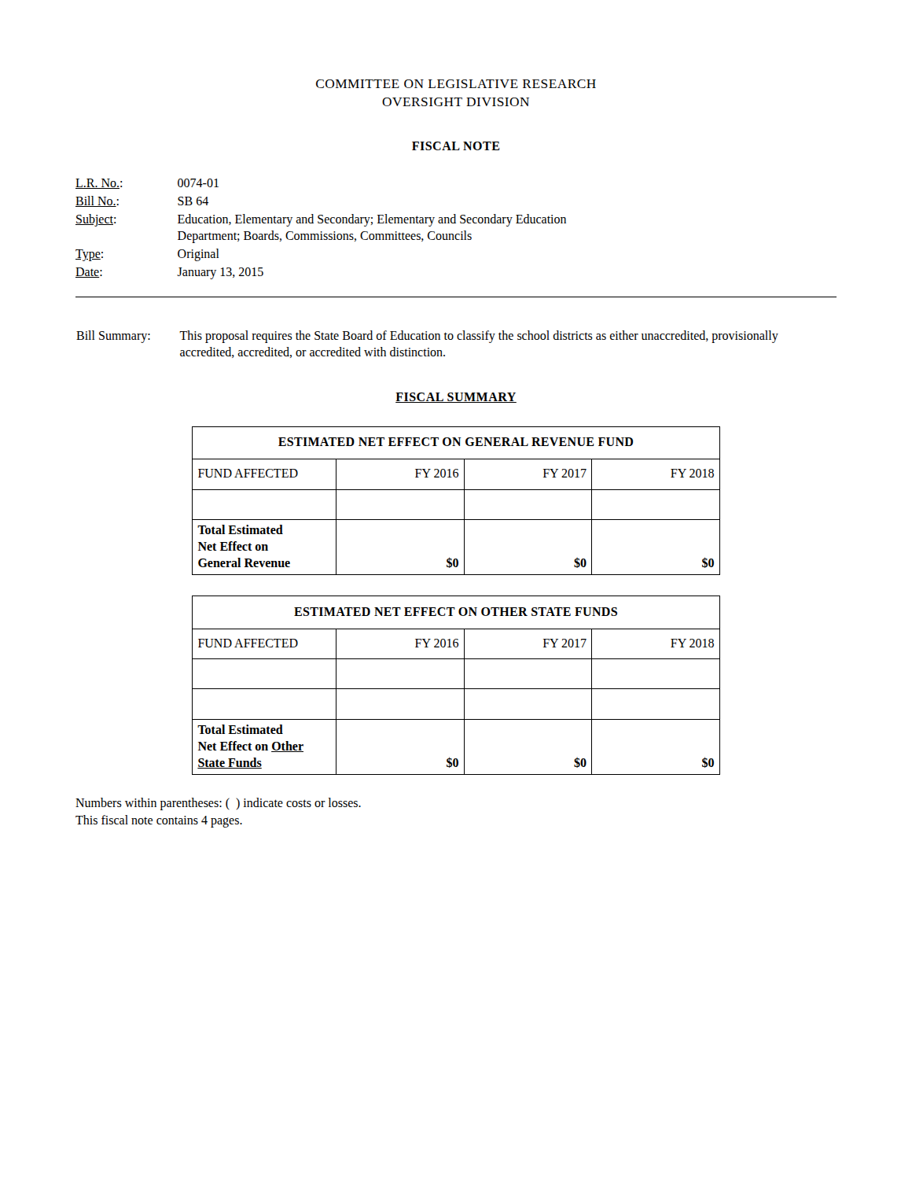COMMITTEE ON LEGISLATIVE RESEARCH
OVERSIGHT DIVISION
FISCAL NOTE
| L.R. No. : | 0074-01 |
| Bill No. : | SB 64 |
| Subject : | Education, Elementary and Secondary; Elementary and Secondary Education Department; Boards, Commissions, Committees, Councils |
| Type : | Original |
| Date : | January 13, 2015 |
| Bill Summary: | This proposal requires the State Board of Education to classify the school districts as either unaccredited, provisionally accredited, accredited, or accredited with distinction. |
FISCAL SUMMARY
| ESTIMATED NET EFFECT ON GENERAL REVENUE FUND |
| --- |
| FUND AFFECTED | FY 2016 | FY 2017 | FY 2018 |
| Total Estimated Net Effect on General Revenue | $0 | $0 | $0 |
| ESTIMATED NET EFFECT ON OTHER STATE FUNDS |
| --- |
| FUND AFFECTED | FY 2016 | FY 2017 | FY 2018 |
| Total Estimated Net Effect on Other State Funds | $0 | $0 | $0 |
Numbers within parentheses: ( ) indicate costs or losses.
This fiscal note contains 4 pages.